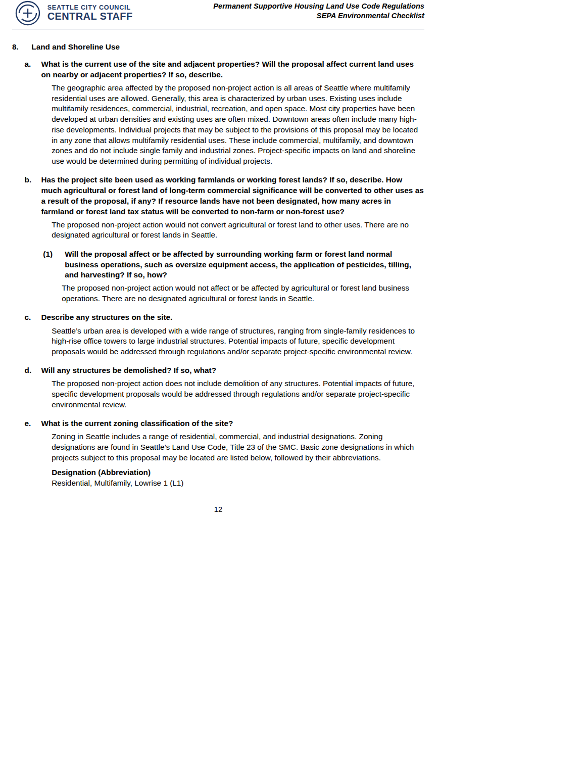SEATTLE CITY COUNCIL
CENTRAL STAFF
Permanent Supportive Housing Land Use Code Regulations
SEPA Environmental Checklist
8. Land and Shoreline Use
a. What is the current use of the site and adjacent properties? Will the proposal affect current land uses on nearby or adjacent properties? If so, describe.
The geographic area affected by the proposed non-project action is all areas of Seattle where multifamily residential uses are allowed. Generally, this area is characterized by urban uses. Existing uses include multifamily residences, commercial, industrial, recreation, and open space. Most city properties have been developed at urban densities and existing uses are often mixed. Downtown areas often include many high-rise developments. Individual projects that may be subject to the provisions of this proposal may be located in any zone that allows multifamily residential uses. These include commercial, multifamily, and downtown zones and do not include single family and industrial zones. Project-specific impacts on land and shoreline use would be determined during permitting of individual projects.
b. Has the project site been used as working farmlands or working forest lands? If so, describe. How much agricultural or forest land of long-term commercial significance will be converted to other uses as a result of the proposal, if any? If resource lands have not been designated, how many acres in farmland or forest land tax status will be converted to non-farm or non-forest use?
The proposed non-project action would not convert agricultural or forest land to other uses. There are no designated agricultural or forest lands in Seattle.
(1) Will the proposal affect or be affected by surrounding working farm or forest land normal business operations, such as oversize equipment access, the application of pesticides, tilling, and harvesting? If so, how?
The proposed non-project action would not affect or be affected by agricultural or forest land business operations. There are no designated agricultural or forest lands in Seattle.
c. Describe any structures on the site.
Seattle’s urban area is developed with a wide range of structures, ranging from single-family residences to high-rise office towers to large industrial structures. Potential impacts of future, specific development proposals would be addressed through regulations and/or separate project-specific environmental review.
d. Will any structures be demolished? If so, what?
The proposed non-project action does not include demolition of any structures. Potential impacts of future, specific development proposals would be addressed through regulations and/or separate project-specific environmental review.
e. What is the current zoning classification of the site?
Zoning in Seattle includes a range of residential, commercial, and industrial designations. Zoning designations are found in Seattle’s Land Use Code, Title 23 of the SMC. Basic zone designations in which projects subject to this proposal may be located are listed below, followed by their abbreviations.
Designation (Abbreviation)
Residential, Multifamily, Lowrise 1 (L1)
12